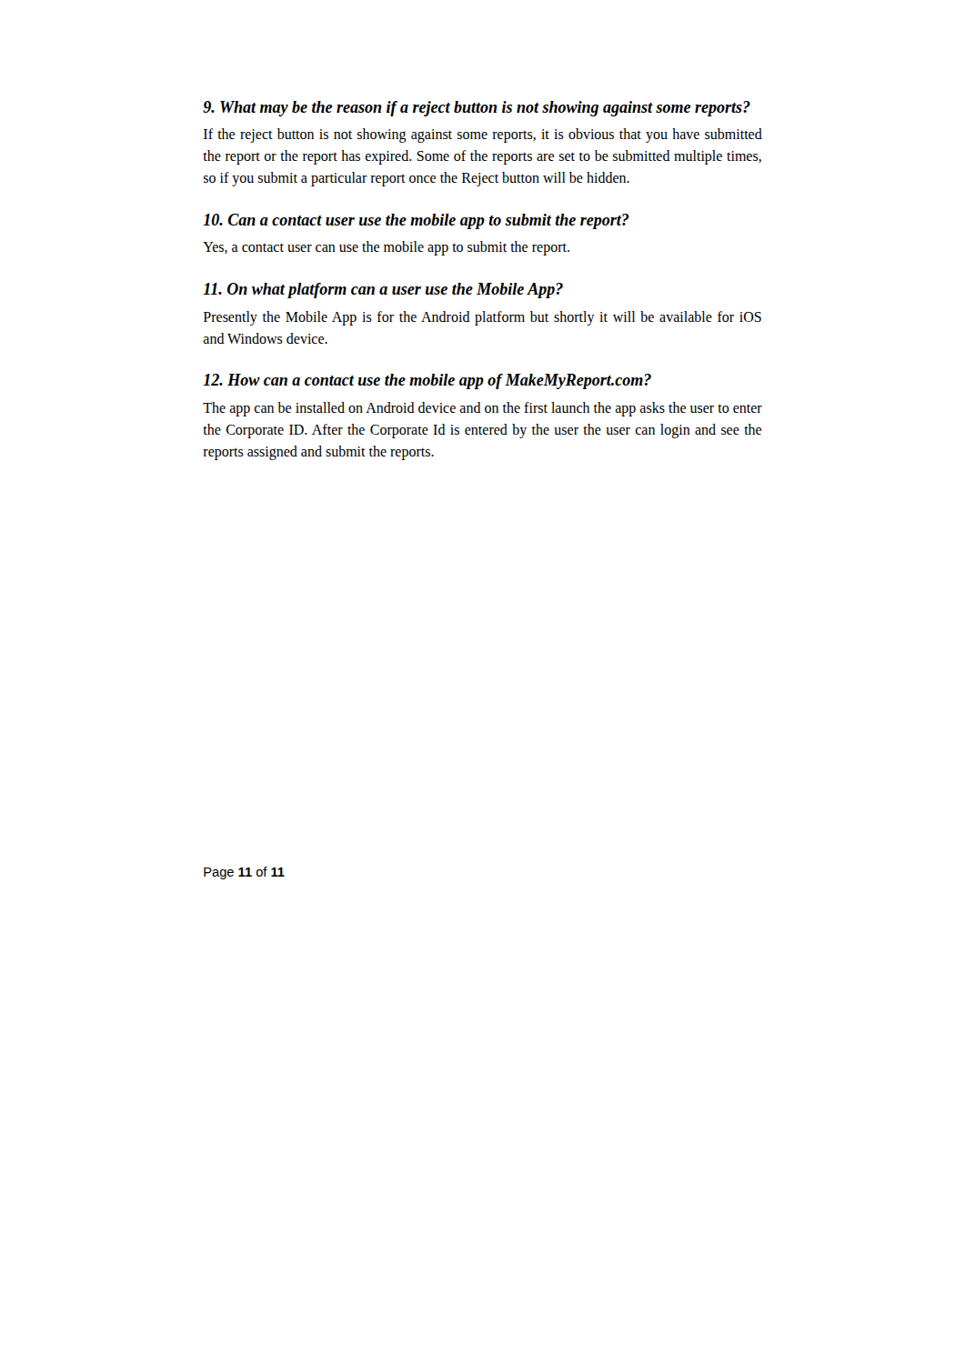9. What may be the reason if a reject button is not showing against some reports?
If the reject button is not showing against some reports, it is obvious that you have submitted the report or the report has expired. Some of the reports are set to be submitted multiple times, so if you submit a particular report once the Reject button will be hidden.
10. Can a contact user use the mobile app to submit the report?
Yes, a contact user can use the mobile app to submit the report.
11. On what platform can a user use the Mobile App?
Presently the Mobile App is for the Android platform but shortly it will be available for iOS and Windows device.
12. How can a contact use the mobile app of MakeMyReport.com?
The app can be installed on Android device and on the first launch the app asks the user to enter the Corporate ID. After the Corporate Id is entered by the user the user can login and see the reports assigned and submit the reports.
Page 11 of 11